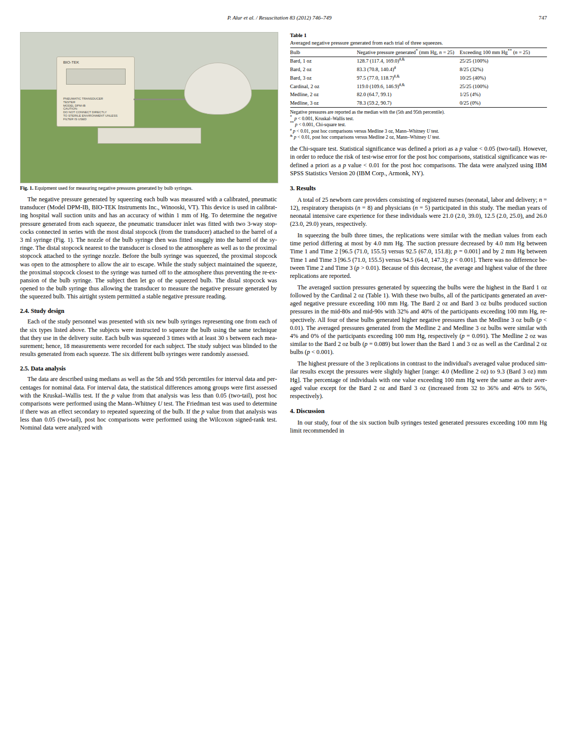P. Alur et al. / Resuscitation 83 (2012) 746–749
747
BIO-TEK
PNEUMATIC TRANSDUCER
TESTER
MODEL DPM-IB
CAUTION:
DO NOT CONNECT DIRECTLY
TO STERILE ENVIRONMENT UNLESS
FILTER IS USED
Fig. 1. Equipment used for measuring negative pressures generated by bulb syringes.
The negative pressure generated by squeezing each bulb was measured with a calibrated, pneumatic transducer (Model DPM-IB, BIO-TEK Instruments Inc., Winooski, VT). This device is used in calibrating hospital wall suction units and has an accuracy of within 1 mm of Hg. To determine the negative pressure generated from each squeeze, the pneumatic transducer inlet was fitted with two 3-way stopcocks connected in series with the most distal stopcock (from the transducer) attached to the barrel of a 3 ml syringe (Fig. 1). The nozzle of the bulb syringe then was fitted snuggly into the barrel of the syringe. The distal stopcock nearest to the transducer is closed to the atmosphere as well as to the proximal stopcock attached to the syringe nozzle. Before the bulb syringe was squeezed, the proximal stopcock was open to the atmosphere to allow the air to escape. While the study subject maintained the squeeze, the proximal stopcock closest to the syringe was turned off to the atmosphere thus preventing the re-expansion of the bulb syringe. The subject then let go of the squeezed bulb. The distal stopcock was opened to the bulb syringe thus allowing the transducer to measure the negative pressure generated by the squeezed bulb. This airtight system permitted a stable negative pressure reading.
2.4. Study design
Each of the study personnel was presented with six new bulb syringes representing one from each of the six types listed above. The subjects were instructed to squeeze the bulb using the same technique that they use in the delivery suite. Each bulb was squeezed 3 times with at least 30 s between each measurement; hence, 18 measurements were recorded for each subject. The study subject was blinded to the results generated from each squeeze. The six different bulb syringes were randomly assessed.
2.5. Data analysis
The data are described using medians as well as the 5th and 95th percentiles for interval data and percentages for nominal data. For interval data, the statistical differences among groups were first assessed with the Kruskal–Wallis test. If the p value from that analysis was less than 0.05 (two-tail), post hoc comparisons were performed using the Mann–Whitney U test. The Friedman test was used to determine if there was an effect secondary to repeated squeezing of the bulb. If the p value from that analysis was less than 0.05 (two-tail), post hoc comparisons were performed using the Wilcoxon signed-rank test. Nominal data were analyzed with
Table 1
Averaged negative pressure generated from each trial of three squeezes.
| Bulb | Negative pressure generated * (mm Hg, n = 25) | Exceeding 100 mm Hg ** ( n = 25) |
| --- | --- | --- |
| Bard, 1 oz | 128.7 (117.4, 169.0) #,& | 25/25 (100%) |
| Bard, 2 oz | 83.3 (70.8, 140.4) # | 8/25 (32%) |
| Bard, 3 oz | 97.5 (77.0, 118.7) #,& | 10/25 (40%) |
| Cardinal, 2 oz | 119.0 (109.6, 146.9) #,& | 25/25 (100%) |
| Medline, 2 oz | 82.0 (64.7, 99.1) | 1/25 (4%) |
| Medline, 3 oz | 78.3 (59.2, 90.7) | 0/25 (0%) |
Negative pressures are reported as the median with the (5th and 95th percentile).
* p < 0.001, Kruskal–Wallis test.
** p < 0.001, Chi-square test.
# p < 0.01, post hoc comparisons versus Medline 3 oz, Mann–Whitney U test.
& p < 0.01, post hoc comparisons versus Medline 2 oz, Mann–Whitney U test.
the Chi-square test. Statistical significance was defined a priori as a p value < 0.05 (two-tail). However, in order to reduce the risk of test-wise error for the post hoc comparisons, statistical significance was redefined a priori as a p value < 0.01 for the post hoc comparisons. The data were analyzed using IBM SPSS Statistics Version 20 (IBM Corp., Armonk, NY).
3. Results
A total of 25 newborn care providers consisting of registered nurses (neonatal, labor and delivery; n = 12), respiratory therapists (n = 8) and physicians (n = 5) participated in this study. The median years of neonatal intensive care experience for these individuals were 21.0 (2.0, 39.0), 12.5 (2.0, 25.0), and 26.0 (23.0, 29.0) years, respectively.
In squeezing the bulb three times, the replications were similar with the median values from each time period differing at most by 4.0 mm Hg. The suction pressure decreased by 4.0 mm Hg between Time 1 and Time 2 [96.5 (71.0, 155.5) versus 92.5 (67.0, 151.8); p = 0.001] and by 2 mm Hg between Time 1 and Time 3 [96.5 (71.0, 155.5) versus 94.5 (64.0, 147.3); p < 0.001]. There was no difference between Time 2 and Time 3 (p > 0.01). Because of this decrease, the average and highest value of the three replications are reported.
The averaged suction pressures generated by squeezing the bulbs were the highest in the Bard 1 oz followed by the Cardinal 2 oz (Table 1). With these two bulbs, all of the participants generated an averaged negative pressure exceeding 100 mm Hg. The Bard 2 oz and Bard 3 oz bulbs produced suction pressures in the mid-80s and mid-90s with 32% and 40% of the participants exceeding 100 mm Hg, respectively. All four of these bulbs generated higher negative pressures than the Medline 3 oz bulb (p < 0.01). The averaged pressures generated from the Medline 2 and Medline 3 oz bulbs were similar with 4% and 0% of the participants exceeding 100 mm Hg, respectively (p = 0.091). The Medline 2 oz was similar to the Bard 2 oz bulb (p = 0.089) but lower than the Bard 1 and 3 oz as well as the Cardinal 2 oz bulbs (p < 0.001).
The highest pressure of the 3 replications in contrast to the individual's averaged value produced similar results except the pressures were slightly higher [range: 4.0 (Medline 2 oz) to 9.3 (Bard 3 oz) mm Hg]. The percentage of individuals with one value exceeding 100 mm Hg were the same as their averaged value except for the Bard 2 oz and Bard 3 oz (increased from 32 to 36% and 40% to 56%, respectively).
4. Discussion
In our study, four of the six suction bulb syringes tested generated pressures exceeding 100 mm Hg limit recommended in